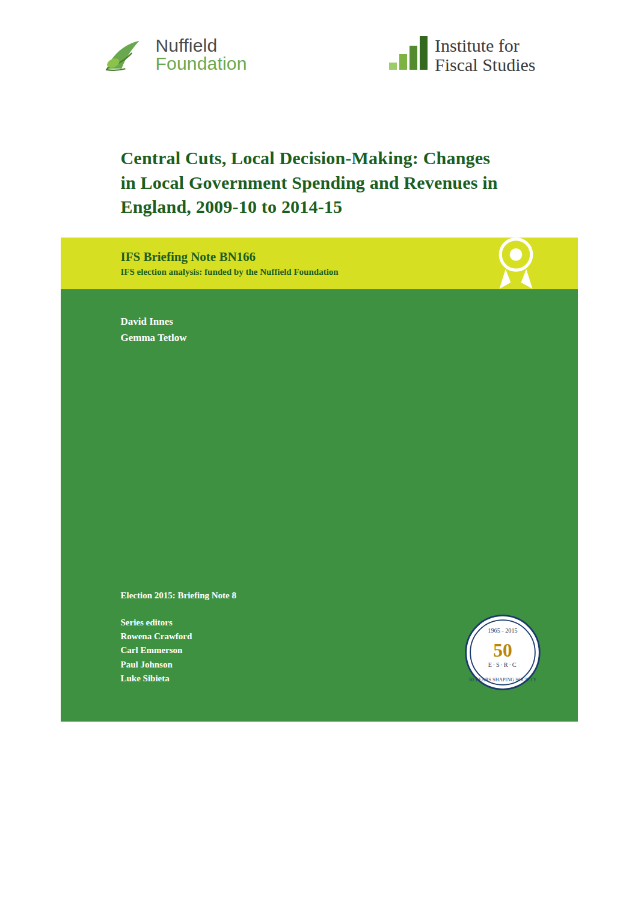Nuffield
Foundation
Institute for
Fiscal Studies
Central Cuts, Local Decision-Making: Changes in Local Government Spending and Revenues in England, 2009-10 to 2014-15
IFS Briefing Note BN166
IFS election analysis: funded by the Nuffield Foundation
David Innes
Gemma Tetlow
Election 2015: Briefing Note 8
Series editors
Rowena Crawford
Carl Emmerson
Paul Johnson
Luke Sibieta
1965 - 2015 50 E·S·R·C 50 YEARS SHAPING SOCIETY